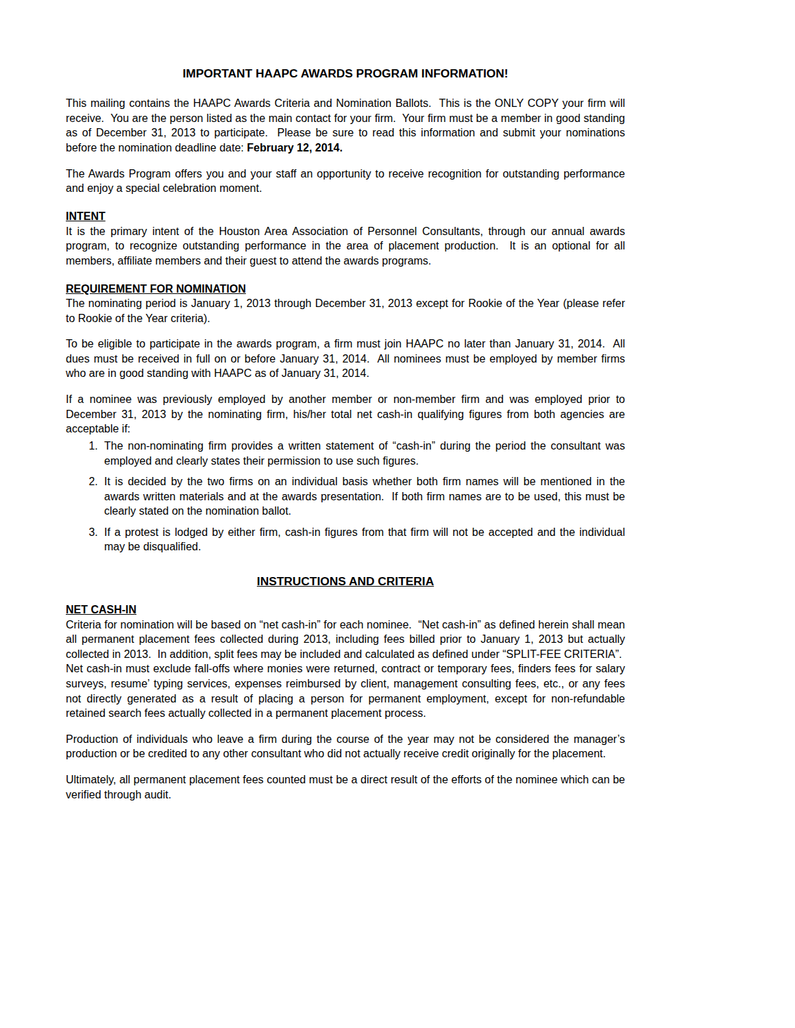IMPORTANT HAAPC AWARDS PROGRAM INFORMATION!
This mailing contains the HAAPC Awards Criteria and Nomination Ballots. This is the ONLY COPY your firm will receive. You are the person listed as the main contact for your firm. Your firm must be a member in good standing as of December 31, 2013 to participate. Please be sure to read this information and submit your nominations before the nomination deadline date: February 12, 2014.
The Awards Program offers you and your staff an opportunity to receive recognition for outstanding performance and enjoy a special celebration moment.
INTENT
It is the primary intent of the Houston Area Association of Personnel Consultants, through our annual awards program, to recognize outstanding performance in the area of placement production. It is an optional for all members, affiliate members and their guest to attend the awards programs.
REQUIREMENT FOR NOMINATION
The nominating period is January 1, 2013 through December 31, 2013 except for Rookie of the Year (please refer to Rookie of the Year criteria).
To be eligible to participate in the awards program, a firm must join HAAPC no later than January 31, 2014. All dues must be received in full on or before January 31, 2014. All nominees must be employed by member firms who are in good standing with HAAPC as of January 31, 2014.
If a nominee was previously employed by another member or non-member firm and was employed prior to December 31, 2013 by the nominating firm, his/her total net cash-in qualifying figures from both agencies are acceptable if:
The non-nominating firm provides a written statement of “cash-in” during the period the consultant was employed and clearly states their permission to use such figures.
It is decided by the two firms on an individual basis whether both firm names will be mentioned in the awards written materials and at the awards presentation. If both firm names are to be used, this must be clearly stated on the nomination ballot.
If a protest is lodged by either firm, cash-in figures from that firm will not be accepted and the individual may be disqualified.
INSTRUCTIONS AND CRITERIA
NET CASH-IN
Criteria for nomination will be based on “net cash-in” for each nominee. “Net cash-in” as defined herein shall mean all permanent placement fees collected during 2013, including fees billed prior to January 1, 2013 but actually collected in 2013. In addition, split fees may be included and calculated as defined under “SPLIT-FEE CRITERIA”. Net cash-in must exclude fall-offs where monies were returned, contract or temporary fees, finders fees for salary surveys, resume’ typing services, expenses reimbursed by client, management consulting fees, etc., or any fees not directly generated as a result of placing a person for permanent employment, except for non-refundable retained search fees actually collected in a permanent placement process.
Production of individuals who leave a firm during the course of the year may not be considered the manager’s production or be credited to any other consultant who did not actually receive credit originally for the placement.
Ultimately, all permanent placement fees counted must be a direct result of the efforts of the nominee which can be verified through audit.